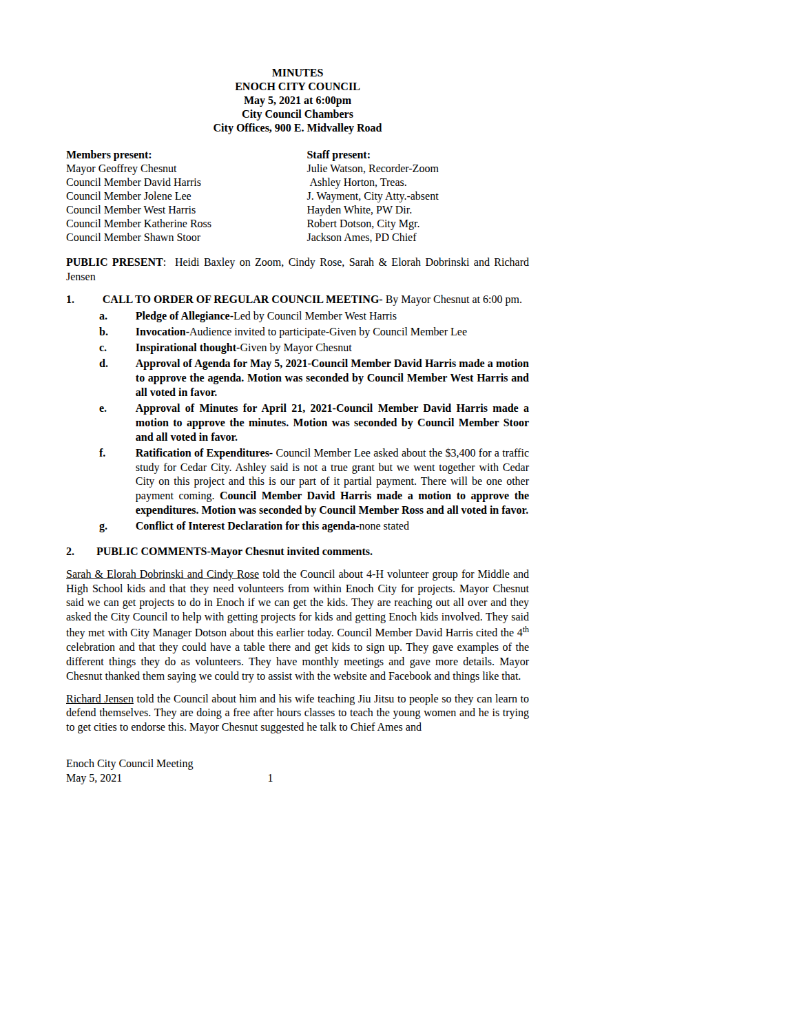MINUTES
ENOCH CITY COUNCIL
May 5, 2021 at 6:00pm
City Council Chambers
City Offices, 900 E. Midvalley Road
| Members present: | Staff present: |
| Mayor Geoffrey Chesnut | Julie Watson, Recorder-Zoom |
| Council Member David Harris | Ashley Horton, Treas. |
| Council Member Jolene Lee | J. Wayment, City Atty.-absent |
| Council Member West Harris | Hayden White, PW Dir. |
| Council Member Katherine Ross | Robert Dotson, City Mgr. |
| Council Member Shawn Stoor | Jackson Ames, PD Chief |
PUBLIC PRESENT: Heidi Baxley on Zoom, Cindy Rose, Sarah & Elorah Dobrinski and Richard Jensen
1.
CALL TO ORDER OF REGULAR COUNCIL MEETING- By Mayor Chesnut at 6:00 pm.
a.
Pledge of Allegiance-Led by Council Member West Harris
b.
Invocation-Audience invited to participate-Given by Council Member Lee
c.
Inspirational thought-Given by Mayor Chesnut
d.
Approval of Agenda for May 5, 2021-Council Member David Harris made a motion to approve the agenda. Motion was seconded by Council Member West Harris and all voted in favor.
e.
Approval of Minutes for April 21, 2021-Council Member David Harris made a motion to approve the minutes. Motion was seconded by Council Member Stoor and all voted in favor.
f.
Ratification of Expenditures- Council Member Lee asked about the $3,400 for a traffic study for Cedar City. Ashley said is not a true grant but we went together with Cedar City on this project and this is our part of it partial payment. There will be one other payment coming. Council Member David Harris made a motion to approve the expenditures. Motion was seconded by Council Member Ross and all voted in favor.
g.
Conflict of Interest Declaration for this agenda-none stated
2. PUBLIC COMMENTS-Mayor Chesnut invited comments.
Sarah & Elorah Dobrinski and Cindy Rose told the Council about 4-H volunteer group for Middle and High School kids and that they need volunteers from within Enoch City for projects. Mayor Chesnut said we can get projects to do in Enoch if we can get the kids. They are reaching out all over and they asked the City Council to help with getting projects for kids and getting Enoch kids involved. They said they met with City Manager Dotson about this earlier today. Council Member David Harris cited the 4th celebration and that they could have a table there and get kids to sign up. They gave examples of the different things they do as volunteers. They have monthly meetings and gave more details. Mayor Chesnut thanked them saying we could try to assist with the website and Facebook and things like that.
Richard Jensen told the Council about him and his wife teaching Jiu Jitsu to people so they can learn to defend themselves. They are doing a free after hours classes to teach the young women and he is trying to get cities to endorse this. Mayor Chesnut suggested he talk to Chief Ames and
Enoch City Council Meeting
May 5, 20211